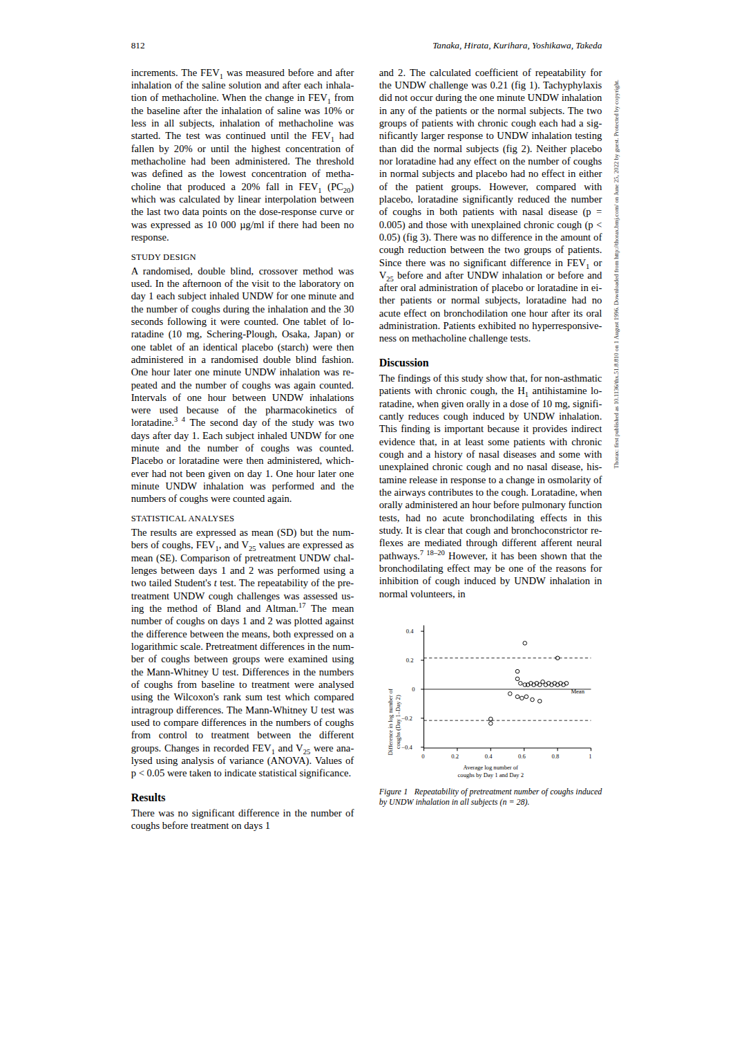812 Tanaka, Hirata, Kurihara, Yoshikawa, Takeda
Thorax: first published as 10.1136/thx.51.8.810 on 1 August 1996. Downloaded from http://thorax.bmj.com/ on June 25, 2022 by guest. Protected by copyright.
increments. The FEV1 was measured before and after inhalation of the saline solution and after each inhalation of methacholine. When the change in FEV1 from the baseline after the inhalation of saline was 10% or less in all subjects, inhalation of methacholine was started. The test was continued until the FEV1 had fallen by 20% or until the highest concentration of methacholine had been administered. The threshold was defined as the lowest concentration of methacholine that produced a 20% fall in FEV1 (PC20) which was calculated by linear interpolation between the last two data points on the dose-response curve or was expressed as 10 000 µg/ml if there had been no response.
Study design
A randomised, double blind, crossover method was used. In the afternoon of the visit to the laboratory on day 1 each subject inhaled UNDW for one minute and the number of coughs during the inhalation and the 30 seconds following it were counted. One tablet of loratadine (10 mg, Schering-Plough, Osaka, Japan) or one tablet of an identical placebo (starch) were then administered in a randomised double blind fashion. One hour later one minute UNDW inhalation was repeated and the number of coughs was again counted. Intervals of one hour between UNDW inhalations were used because of the pharmacokinetics of loratadine.3 4 The second day of the study was two days after day 1. Each subject inhaled UNDW for one minute and the number of coughs was counted. Placebo or loratadine were then administered, whichever had not been given on day 1. One hour later one minute UNDW inhalation was performed and the numbers of coughs were counted again.
Statistical analyses
The results are expressed as mean (SD) but the numbers of coughs, FEV1, and V25 values are expressed as mean (SE). Comparison of pretreatment UNDW challenges between days 1 and 2 was performed using a two tailed Student's t test. The repeatability of the pretreatment UNDW cough challenges was assessed using the method of Bland and Altman.17 The mean number of coughs on days 1 and 2 was plotted against the difference between the means, both expressed on a logarithmic scale. Pretreatment differences in the number of coughs between groups were examined using the Mann-Whitney U test. Differences in the numbers of coughs from baseline to treatment were analysed using the Wilcoxon's rank sum test which compared intragroup differences. The Mann-Whitney U test was used to compare differences in the numbers of coughs from control to treatment between the different groups. Changes in recorded FEV1 and V25 were analysed using analysis of variance (ANOVA). Values of p < 0.05 were taken to indicate statistical significance.
Results
There was no significant difference in the number of coughs before treatment on days 1
and 2. The calculated coefficient of repeatability for the UNDW challenge was 0.21 (fig 1). Tachyphylaxis did not occur during the one minute UNDW inhalation in any of the patients or the normal subjects. The two groups of patients with chronic cough each had a significantly larger response to UNDW inhalation testing than did the normal subjects (fig 2). Neither placebo nor loratadine had any effect on the number of coughs in normal subjects and placebo had no effect in either of the patient groups. However, compared with placebo, loratadine significantly reduced the number of coughs in both patients with nasal disease (p = 0.005) and those with unexplained chronic cough (p < 0.05) (fig 3). There was no difference in the amount of cough reduction between the two groups of patients. Since there was no significant difference in FEV1 or V25 before and after UNDW inhalation or before and after oral administration of placebo or loratadine in either patients or normal subjects, loratadine had no acute effect on bronchodilation one hour after its oral administration. Patients exhibited no hyperresponsiveness on methacholine challenge tests.
Discussion
The findings of this study show that, for non-asthmatic patients with chronic cough, the H1 antihistamine loratadine, when given orally in a dose of 10 mg, significantly reduces cough induced by UNDW inhalation. This finding is important because it provides indirect evidence that, in at least some patients with chronic cough and a history of nasal diseases and some with unexplained chronic cough and no nasal disease, histamine release in response to a change in osmolarity of the airways contributes to the cough. Loratadine, when orally administered an hour before pulmonary function tests, had no acute bronchodilating effects in this study. It is clear that cough and bronchoconstrictor reflexes are mediated through different afferent neural pathways.7 18–20 However, it has been shown that the bronchodilating effect may be one of the reasons for inhibition of cough induced by UNDW inhalation in normal volunteers, in
0.4 0.2 0 −0.2 −0.4 0 0.2 0.4 0.6 0.8 1 Mean Average log number of coughs by Day 1 and Day 2 Difference in log number of coughs (Day 1–Day 2)
Figure 1 Repeatability of pretreatment number of coughs induced by UNDW inhalation in all subjects (n = 28).